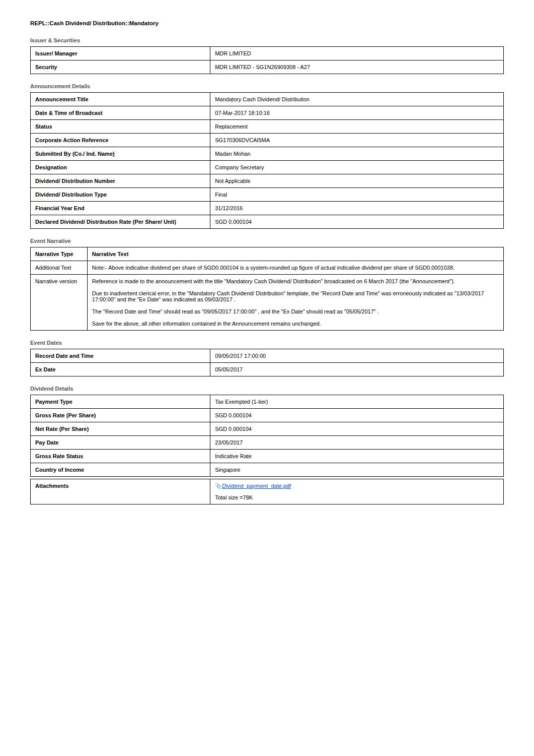REPL::Cash Dividend/ Distribution::Mandatory
Issuer & Securities
| Issuer/ Manager | MDR LIMITED |
| Security | MDR LIMITED - SG1N26909308 - A27 |
Announcement Details
| Announcement Title | Mandatory Cash Dividend/ Distribution |
| Date & Time of Broadcast | 07-Mar-2017 18:10:16 |
| Status | Replacement |
| Corporate Action Reference | SG170306DVCAI5MA |
| Submitted By (Co./ Ind. Name) | Madan Mohan |
| Designation | Company Secretary |
| Dividend/ Distribution Number | Not Applicable |
| Dividend/ Distribution Type | Final |
| Financial Year End | 31/12/2016 |
| Declared Dividend/ Distribution Rate (Per Share/ Unit) | SGD 0.000104 |
Event Narrative
| Narrative Type | Narrative Text |
| --- | --- |
| Additional Text | Note:- Above indicative dividend per share of SGD0.000104 is a system-rounded up figure of actual indicative dividend per share of SGD0.0001038. |
| Narrative version | Reference is made to the announcement with the title "Mandatory Cash Dividend/ Distribution" broadcasted on 6 March 2017 (the "Announcement"). Due to inadvertent clerical error, in the "Mandatory Cash Dividend/ Distribution" template, the "Record Date and Time" was erroneously indicated as "13/03/2017 17:00:00" and the "Ex Date" was indicated as 09/03/2017 . The "Record Date and Time" should read as "09/05/2017 17:00:00" , and the "Ex Date" should read as "05/05/2017" . Save for the above, all other information contained in the Announcement remains unchanged. |
Event Dates
| Record Date and Time | 09/05/2017 17:00:00 |
| Ex Date | 05/05/2017 |
Dividend Details
| Payment Type | Tax Exempted (1-tier) |
| Gross Rate (Per Share) | SGD 0.000104 |
| Net Rate (Per Share) | SGD 0.000104 |
| Pay Date | 23/05/2017 |
| Gross Rate Status | Indicative Rate |
| Country of Income | Singapore |
| Attachments | 📎 Dividend_payment_date.pdf Total size =78K |